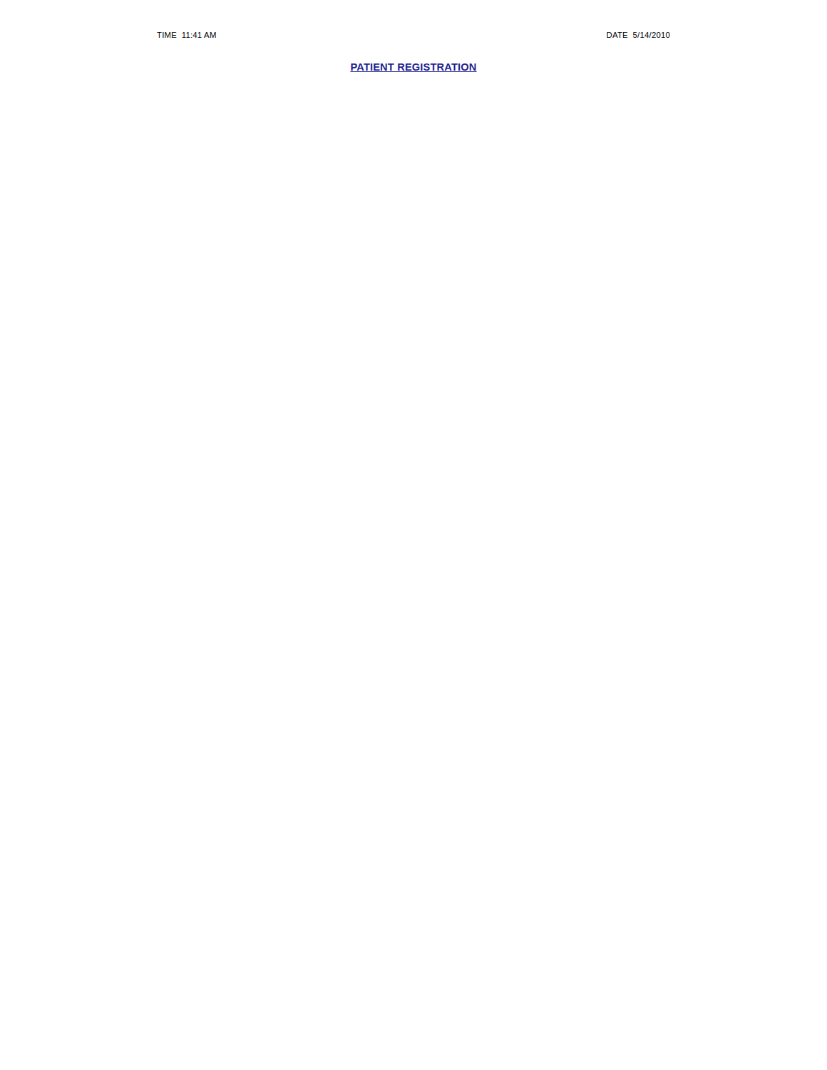TIME 11:41 AM
DATE 5/14/2010
PATIENT REGISTRATION